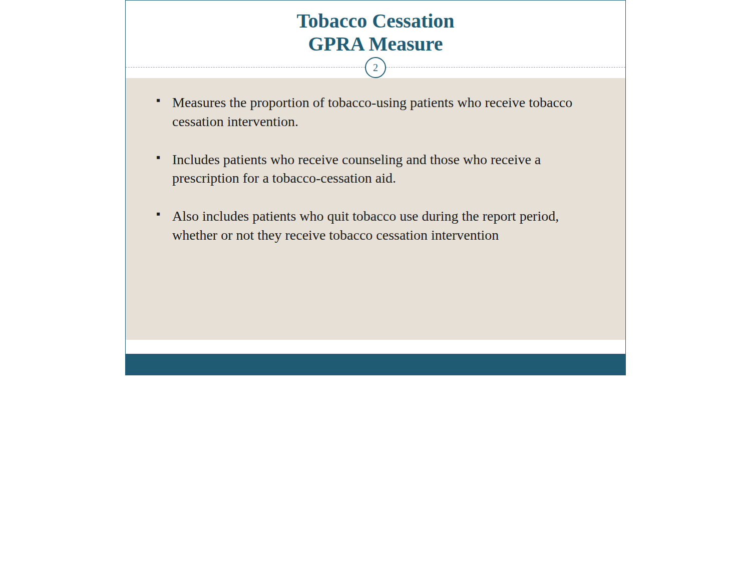Tobacco Cessation
GPRA Measure
2
Measures the proportion of tobacco-using patients who receive tobacco cessation intervention.
Includes patients who receive counseling and those who receive a prescription for a tobacco-cessation aid.
Also includes patients who quit tobacco use during the report period, whether or not they receive tobacco cessation intervention